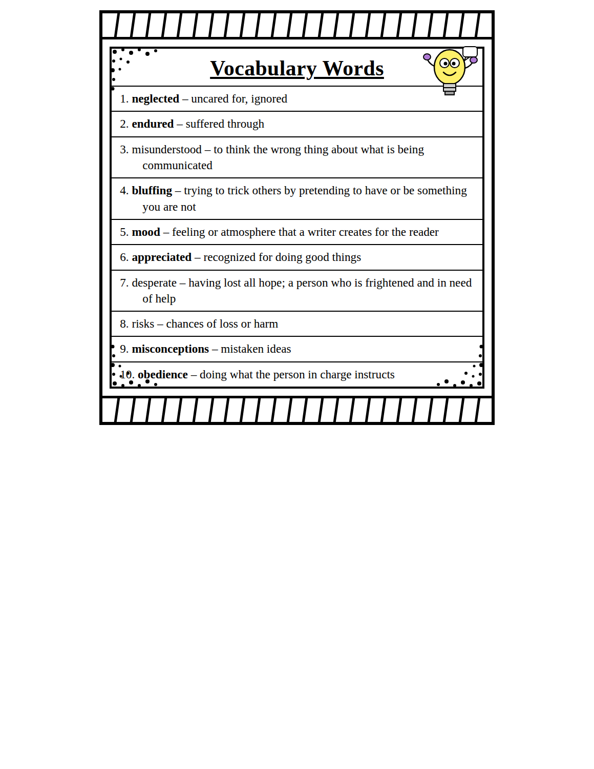Vocabulary Words
neglected – uncared for, ignored
endured – suffered through
misunderstood – to think the wrong thing about what is being communicated
bluffing – trying to trick others by pretending to have or be something you are not
mood – feeling or atmosphere that a writer creates for the reader
appreciated – recognized for doing good things
desperate – having lost all hope; a person who is frightened and in need of help
risks – chances of loss or harm
misconceptions – mistaken ideas
obedience – doing what the person in charge instructs